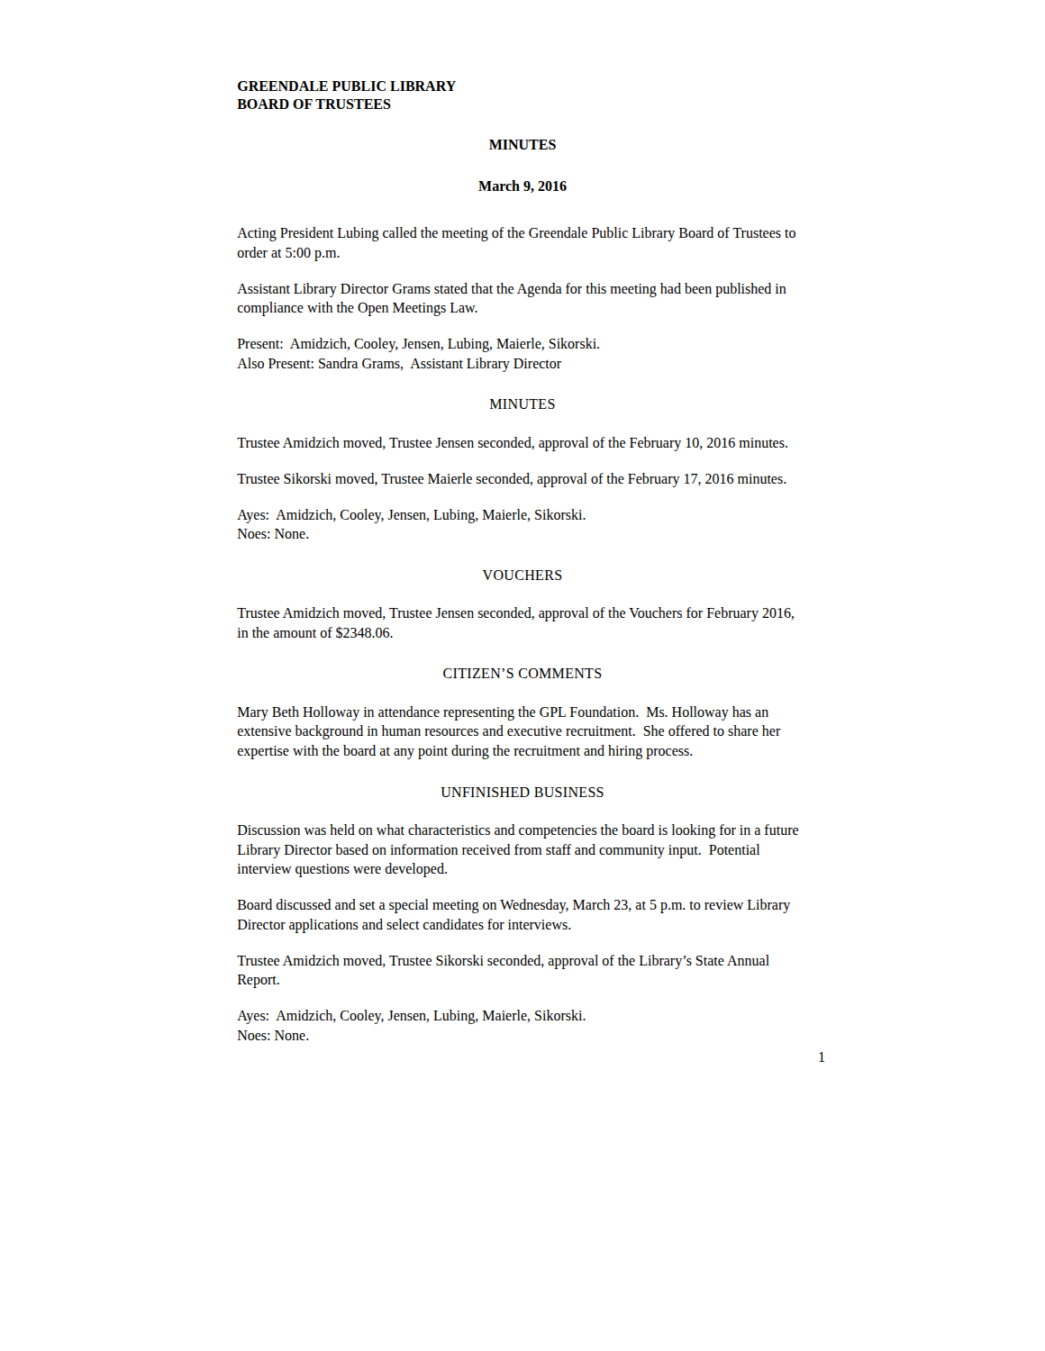GREENDALE PUBLIC LIBRARY
BOARD OF TRUSTEES
MINUTES
March 9, 2016
Acting President Lubing called the meeting of the Greendale Public Library Board of Trustees to order at 5:00 p.m.
Assistant Library Director Grams stated that the Agenda for this meeting had been published in compliance with the Open Meetings Law.
Present: Amidzich, Cooley, Jensen, Lubing, Maierle, Sikorski.
Also Present: Sandra Grams, Assistant Library Director
MINUTES
Trustee Amidzich moved, Trustee Jensen seconded, approval of the February 10, 2016 minutes.
Trustee Sikorski moved, Trustee Maierle seconded, approval of the February 17, 2016 minutes.
Ayes: Amidzich, Cooley, Jensen, Lubing, Maierle, Sikorski.
Noes: None.
VOUCHERS
Trustee Amidzich moved, Trustee Jensen seconded, approval of the Vouchers for February 2016, in the amount of $2348.06.
CITIZEN’S COMMENTS
Mary Beth Holloway in attendance representing the GPL Foundation. Ms. Holloway has an extensive background in human resources and executive recruitment. She offered to share her expertise with the board at any point during the recruitment and hiring process.
UNFINISHED BUSINESS
Discussion was held on what characteristics and competencies the board is looking for in a future Library Director based on information received from staff and community input. Potential interview questions were developed.
Board discussed and set a special meeting on Wednesday, March 23, at 5 p.m. to review Library Director applications and select candidates for interviews.
Trustee Amidzich moved, Trustee Sikorski seconded, approval of the Library’s State Annual Report.
Ayes: Amidzich, Cooley, Jensen, Lubing, Maierle, Sikorski.
Noes: None.
1